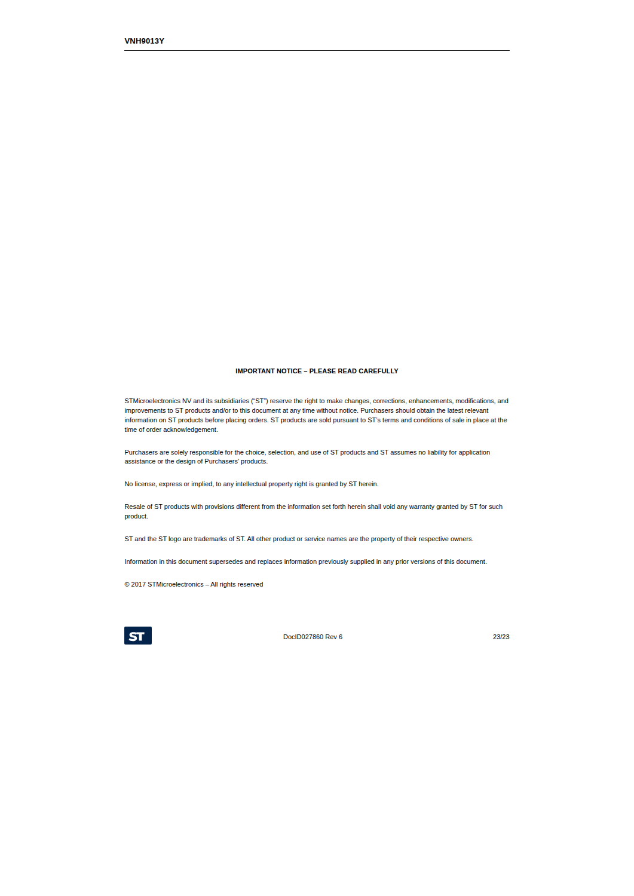VNH9013Y
IMPORTANT NOTICE – PLEASE READ CAREFULLY
STMicroelectronics NV and its subsidiaries (“ST”) reserve the right to make changes, corrections, enhancements, modifications, and improvements to ST products and/or to this document at any time without notice. Purchasers should obtain the latest relevant information on ST products before placing orders. ST products are sold pursuant to ST’s terms and conditions of sale in place at the time of order acknowledgement.
Purchasers are solely responsible for the choice, selection, and use of ST products and ST assumes no liability for application assistance or the design of Purchasers’ products.
No license, express or implied, to any intellectual property right is granted by ST herein.
Resale of ST products with provisions different from the information set forth herein shall void any warranty granted by ST for such product.
ST and the ST logo are trademarks of ST. All other product or service names are the property of their respective owners.
Information in this document supersedes and replaces information previously supplied in any prior versions of this document.
© 2017 STMicroelectronics – All rights reserved
DocID027860 Rev 6
23/23